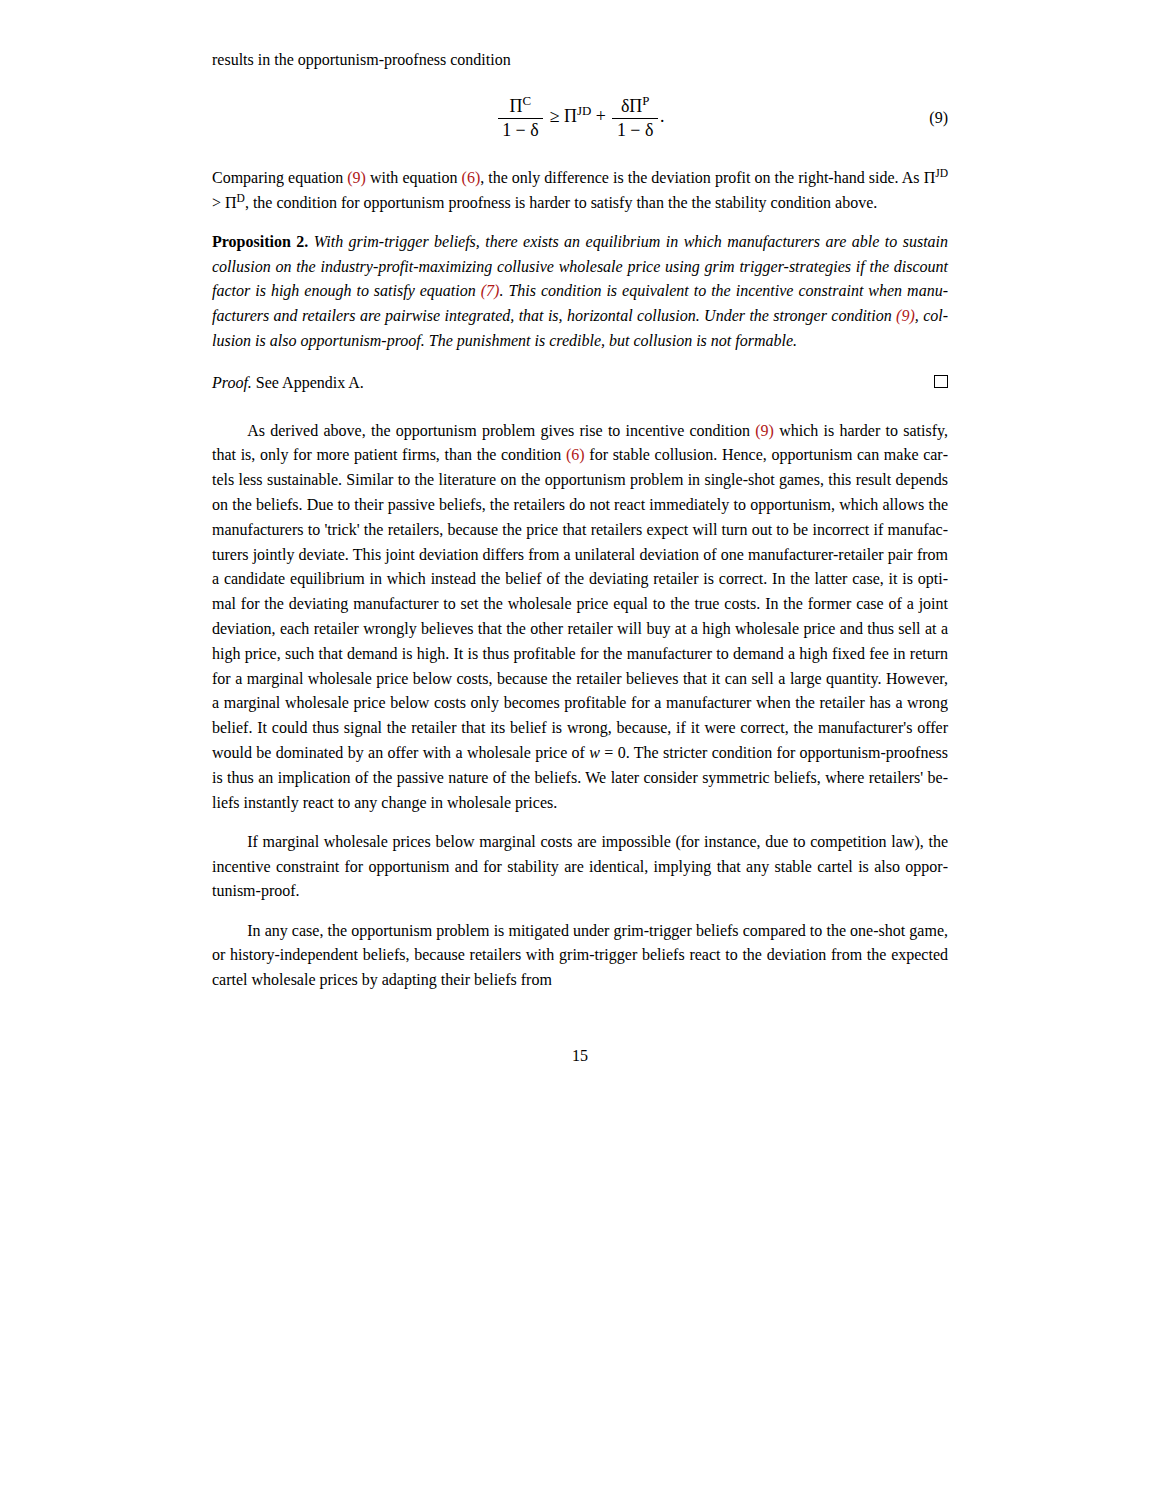results in the opportunism-proofness condition
ΠC 1 − δ ≥ ΠJD + δΠP 1 − δ.
(9)
Comparing equation (9) with equation (6), the only difference is the deviation profit on the right-hand side. As ΠJD > ΠD, the condition for opportunism proofness is harder to satisfy than the the stability condition above.
Proposition 2. With grim-trigger beliefs, there exists an equilibrium in which manufacturers are able to sustain collusion on the industry-profit-maximizing collusive wholesale price using grim trigger-strategies if the discount factor is high enough to satisfy equation (7). This condition is equivalent to the incentive constraint when manufacturers and retailers are pairwise integrated, that is, horizontal collusion. Under the stronger condition (9), collusion is also opportunism-proof. The punishment is credible, but collusion is not formable.
Proof. See Appendix A.
As derived above, the opportunism problem gives rise to incentive condition (9) which is harder to satisfy, that is, only for more patient firms, than the condition (6) for stable collusion. Hence, opportunism can make cartels less sustainable. Similar to the literature on the opportunism problem in single-shot games, this result depends on the beliefs. Due to their passive beliefs, the retailers do not react immediately to opportunism, which allows the manufacturers to 'trick' the retailers, because the price that retailers expect will turn out to be incorrect if manufacturers jointly deviate. This joint deviation differs from a unilateral deviation of one manufacturer-retailer pair from a candidate equilibrium in which instead the belief of the deviating retailer is correct. In the latter case, it is optimal for the deviating manufacturer to set the wholesale price equal to the true costs. In the former case of a joint deviation, each retailer wrongly believes that the other retailer will buy at a high wholesale price and thus sell at a high price, such that demand is high. It is thus profitable for the manufacturer to demand a high fixed fee in return for a marginal wholesale price below costs, because the retailer believes that it can sell a large quantity. However, a marginal wholesale price below costs only becomes profitable for a manufacturer when the retailer has a wrong belief. It could thus signal the retailer that its belief is wrong, because, if it were correct, the manufacturer's offer would be dominated by an offer with a wholesale price of w = 0. The stricter condition for opportunism-proofness is thus an implication of the passive nature of the beliefs. We later consider symmetric beliefs, where retailers' beliefs instantly react to any change in wholesale prices.
If marginal wholesale prices below marginal costs are impossible (for instance, due to competition law), the incentive constraint for opportunism and for stability are identical, implying that any stable cartel is also opportunism-proof.
In any case, the opportunism problem is mitigated under grim-trigger beliefs compared to the one-shot game, or history-independent beliefs, because retailers with grim-trigger beliefs react to the deviation from the expected cartel wholesale prices by adapting their beliefs from
15